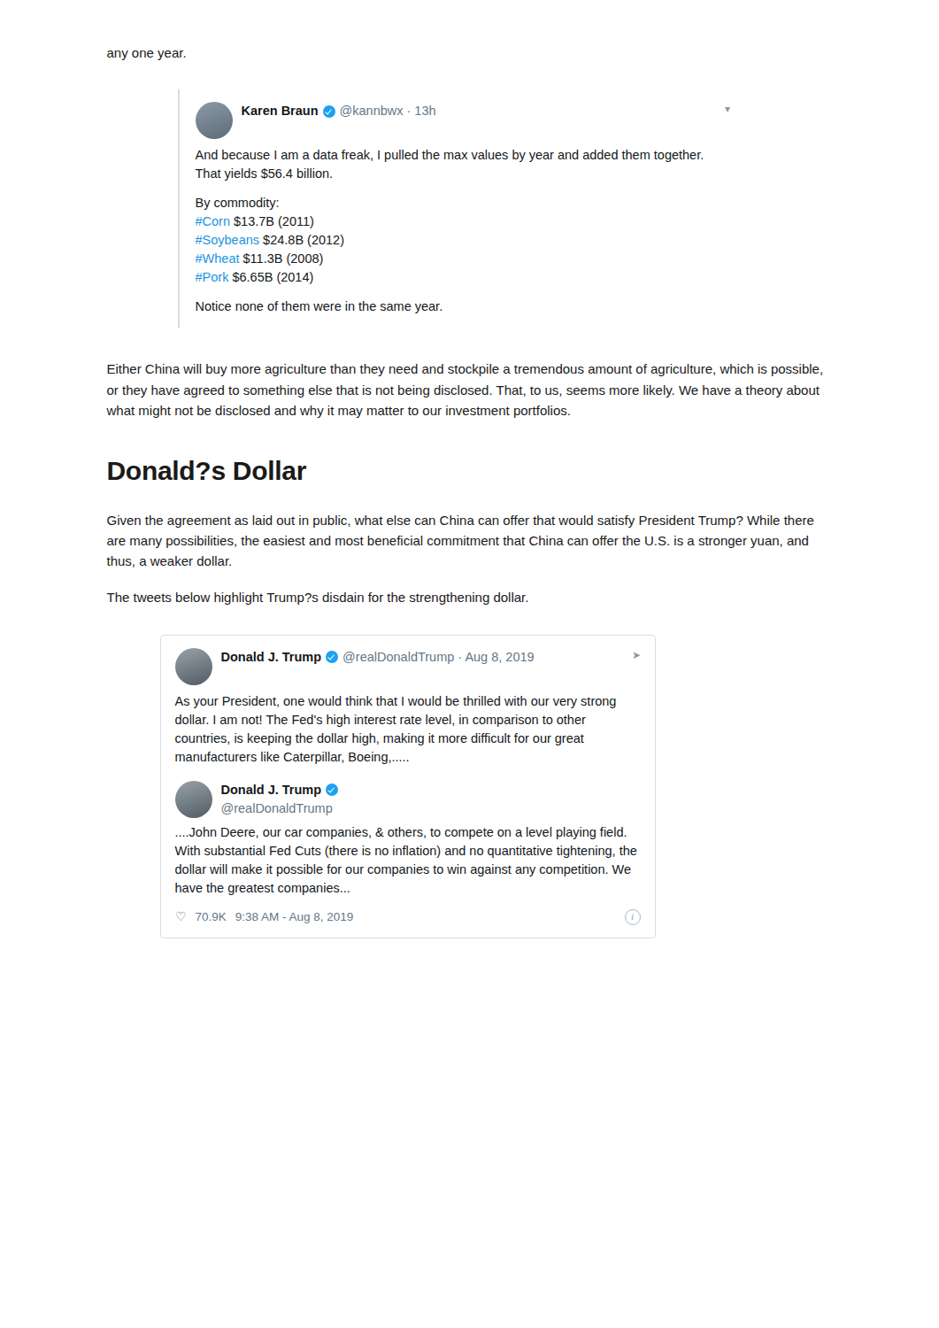any one year.
Karen Braun @kannbwx · 13h
▾
And because I am a data freak, I pulled the max values by year and added them together. That yields $56.4 billion.
By commodity:
#Corn $13.7B (2011)
#Soybeans $24.8B (2012)
#Wheat $11.3B (2008)
#Pork $6.65B (2014)
Notice none of them were in the same year.
Either China will buy more agriculture than they need and stockpile a tremendous amount of agriculture, which is possible, or they have agreed to something else that is not being disclosed. That, to us, seems more likely. We have a theory about what might not be disclosed and why it may matter to our investment portfolios.
Donald?s Dollar
Given the agreement as laid out in public, what else can China can offer that would satisfy President Trump? While there are many possibilities, the easiest and most beneficial commitment that China can offer the U.S. is a stronger yuan, and thus, a weaker dollar.
The tweets below highlight Trump?s disdain for the strengthening dollar.
Donald J. Trump @realDonaldTrump · Aug 8, 2019
➤
As your President, one would think that I would be thrilled with our very strong dollar. I am not! The Fed's high interest rate level, in comparison to other countries, is keeping the dollar high, making it more difficult for our great manufacturers like Caterpillar, Boeing,.....
Donald J. Trump @realDonaldTrump
....John Deere, our car companies, & others, to compete on a level playing field. With substantial Fed Cuts (there is no inflation) and no quantitative tightening, the dollar will make it possible for our companies to win against any competition. We have the greatest companies...
♡ 70.9K 9:38 AM - Aug 8, 2019 i